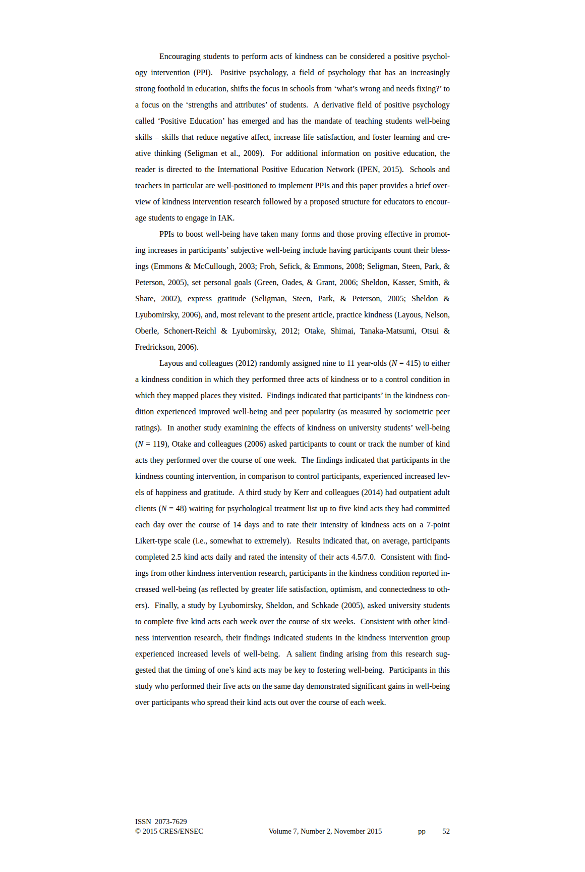Encouraging students to perform acts of kindness can be considered a positive psychology intervention (PPI). Positive psychology, a field of psychology that has an increasingly strong foothold in education, shifts the focus in schools from ‘what’s wrong and needs fixing?’ to a focus on the ‘strengths and attributes’ of students. A derivative field of positive psychology called ‘Positive Education’ has emerged and has the mandate of teaching students well-being skills – skills that reduce negative affect, increase life satisfaction, and foster learning and creative thinking (Seligman et al., 2009). For additional information on positive education, the reader is directed to the International Positive Education Network (IPEN, 2015). Schools and teachers in particular are well-positioned to implement PPIs and this paper provides a brief overview of kindness intervention research followed by a proposed structure for educators to encourage students to engage in IAK.
PPIs to boost well-being have taken many forms and those proving effective in promoting increases in participants’ subjective well-being include having participants count their blessings (Emmons & McCullough, 2003; Froh, Sefick, & Emmons, 2008; Seligman, Steen, Park, & Peterson, 2005), set personal goals (Green, Oades, & Grant, 2006; Sheldon, Kasser, Smith, & Share, 2002), express gratitude (Seligman, Steen, Park, & Peterson, 2005; Sheldon & Lyubomirsky, 2006), and, most relevant to the present article, practice kindness (Layous, Nelson, Oberle, Schonert-Reichl & Lyubomirsky, 2012; Otake, Shimai, Tanaka-Matsumi, Otsui & Fredrickson, 2006).
Layous and colleagues (2012) randomly assigned nine to 11 year-olds (N = 415) to either a kindness condition in which they performed three acts of kindness or to a control condition in which they mapped places they visited. Findings indicated that participants’ in the kindness condition experienced improved well-being and peer popularity (as measured by sociometric peer ratings). In another study examining the effects of kindness on university students’ well-being (N = 119), Otake and colleagues (2006) asked participants to count or track the number of kind acts they performed over the course of one week. The findings indicated that participants in the kindness counting intervention, in comparison to control participants, experienced increased levels of happiness and gratitude. A third study by Kerr and colleagues (2014) had outpatient adult clients (N = 48) waiting for psychological treatment list up to five kind acts they had committed each day over the course of 14 days and to rate their intensity of kindness acts on a 7-point Likert-type scale (i.e., somewhat to extremely). Results indicated that, on average, participants completed 2.5 kind acts daily and rated the intensity of their acts 4.5/7.0. Consistent with findings from other kindness intervention research, participants in the kindness condition reported increased well-being (as reflected by greater life satisfaction, optimism, and connectedness to others). Finally, a study by Lyubomirsky, Sheldon, and Schkade (2005), asked university students to complete five kind acts each week over the course of six weeks. Consistent with other kindness intervention research, their findings indicated students in the kindness intervention group experienced increased levels of well-being. A salient finding arising from this research suggested that the timing of one’s kind acts may be key to fostering well-being. Participants in this study who performed their five acts on the same day demonstrated significant gains in well-being over participants who spread their kind acts out over the course of each week.
ISSN 2073-7629
© 2015 CRES/ENSEC Volume 7, Number 2, November 2015 pp52